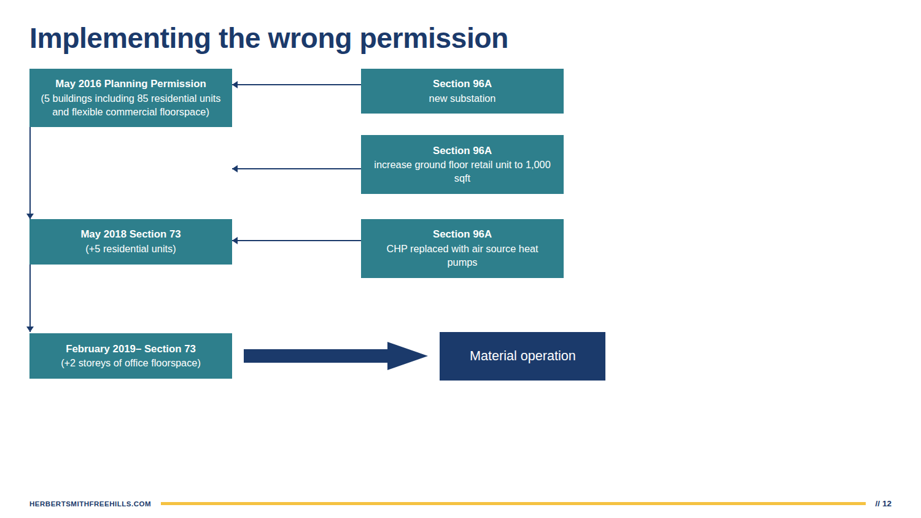Implementing the wrong permission
May 2016 Planning Permission (5 buildings including 85 residential units and flexible commercial floorspace)
Section 96A new substation
Section 96A increase ground floor retail unit to 1,000 sqft
May 2018 Section 73 (+5 residential units)
Section 96A CHP replaced with air source heat pumps
February 2019– Section 73 (+2 storeys of office floorspace)
Material operation
HERBERTSMITHFREEHILLS.COM // 12